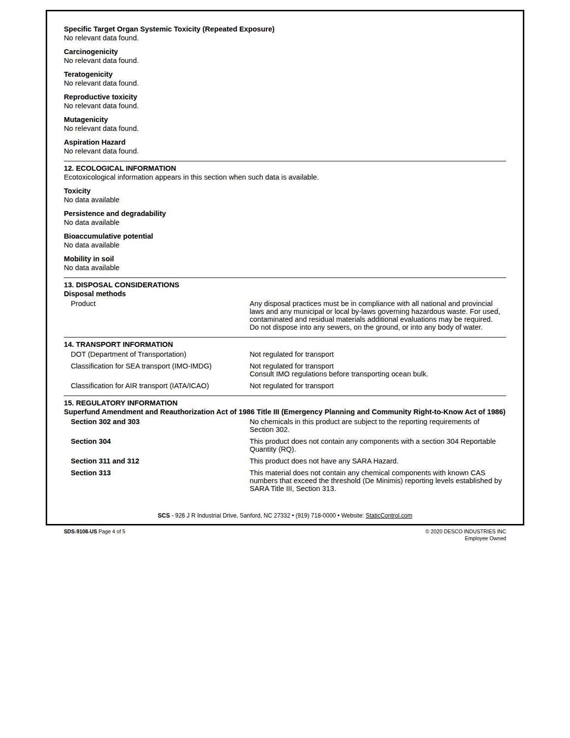Specific Target Organ Systemic Toxicity (Repeated Exposure)
No relevant data found.
Carcinogenicity
No relevant data found.
Teratogenicity
No relevant data found.
Reproductive toxicity
No relevant data found.
Mutagenicity
No relevant data found.
Aspiration Hazard
No relevant data found.
12. ECOLOGICAL INFORMATION
Ecotoxicological information appears in this section when such data is available.
Toxicity
No data available
Persistence and degradability
No data available
Bioaccumulative potential
No data available
Mobility in soil
No data available
13. DISPOSAL CONSIDERATIONS
Disposal methods
| Product | Any disposal practices must be in compliance with all national and provincial laws and any municipal or local by-laws governing hazardous waste. For used, contaminated and residual materials additional evaluations may be required. Do not dispose into any sewers, on the ground, or into any body of water. |
14. TRANSPORT INFORMATION
| DOT (Department of Transportation) | Not regulated for transport |
| Classification for SEA transport (IMO-IMDG) | Not regulated for transport Consult IMO regulations before transporting ocean bulk. |
| Classification for AIR transport (IATA/ICAO) | Not regulated for transport |
15. REGULATORY INFORMATION
Superfund Amendment and Reauthorization Act of 1986 Title III (Emergency Planning and Community Right-to-Know Act of 1986)
| Section 302 and 303 | No chemicals in this product are subject to the reporting requirements of Section 302. |
| Section 304 | This product does not contain any components with a section 304 Reportable Quantity (RQ). |
| Section 311 and 312 | This product does not have any SARA Hazard. |
| Section 313 | This material does not contain any chemical components with known CAS numbers that exceed the threshold (De Minimis) reporting levels established by SARA Title III, Section 313. |
SCS - 926 J R Industrial Drive, Sanford, NC 27332 • (919) 718-0000 • Website: StaticControl.com
SDS-9108-US Page 4 of 5
© 2020 DESCO INDUSTRIES INC
Employee Owned